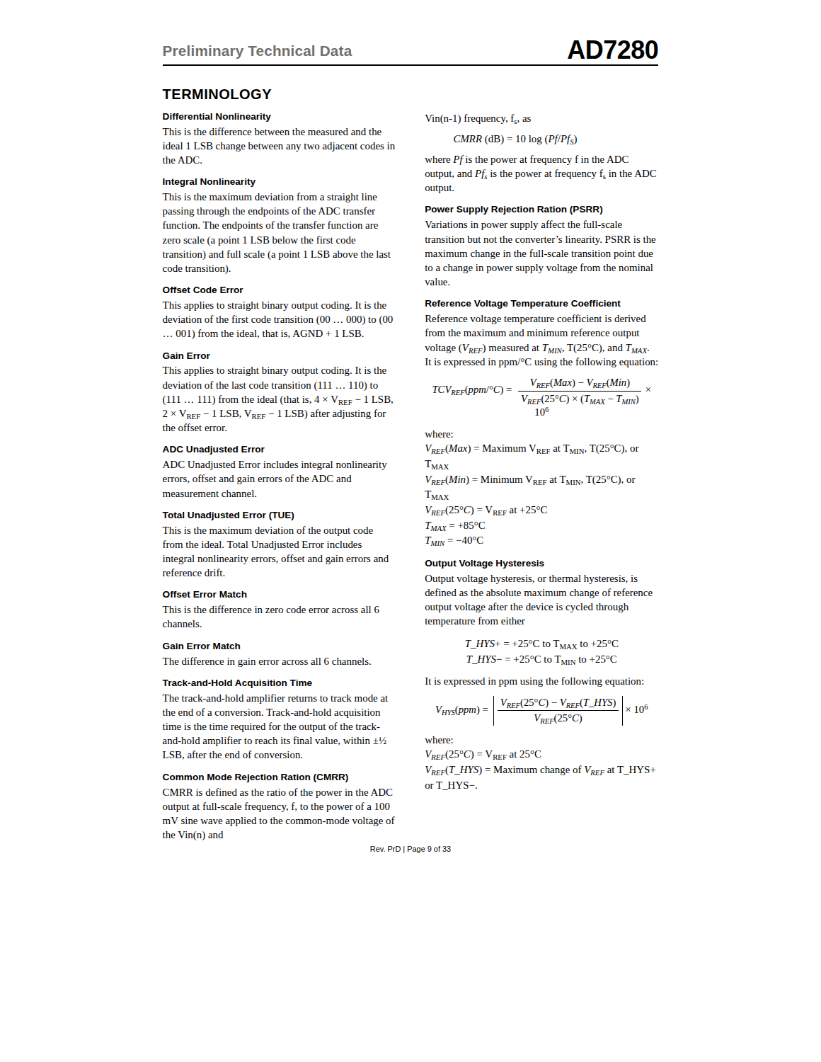Preliminary Technical Data
AD7280
TERMINOLOGY
Differential Nonlinearity
This is the difference between the measured and the ideal 1 LSB change between any two adjacent codes in the ADC.
Integral Nonlinearity
This is the maximum deviation from a straight line passing through the endpoints of the ADC transfer function. The endpoints of the transfer function are zero scale (a point 1 LSB below the first code transition) and full scale (a point 1 LSB above the last code transition).
Offset Code Error
This applies to straight binary output coding. It is the deviation of the first code transition (00 … 000) to (00 … 001) from the ideal, that is, AGND + 1 LSB.
Gain Error
This applies to straight binary output coding. It is the deviation of the last code transition (111 … 110) to (111 … 111) from the ideal (that is, 4 × VREF − 1 LSB, 2 × VREF − 1 LSB, VREF − 1 LSB) after adjusting for the offset error.
ADC Unadjusted Error
ADC Unadjusted Error includes integral nonlinearity errors, offset and gain errors of the ADC and measurement channel.
Total Unadjusted Error (TUE)
This is the maximum deviation of the output code from the ideal. Total Unadjusted Error includes integral nonlinearity errors, offset and gain errors and reference drift.
Offset Error Match
This is the difference in zero code error across all 6 channels.
Gain Error Match
The difference in gain error across all 6 channels.
Track-and-Hold Acquisition Time
The track-and-hold amplifier returns to track mode at the end of a conversion. Track-and-hold acquisition time is the time required for the output of the track-and-hold amplifier to reach its final value, within ±½ LSB, after the end of conversion.
Common Mode Rejection Ration (CMRR)
CMRR is defined as the ratio of the power in the ADC output at full-scale frequency, f, to the power of a 100 mV sine wave applied to the common-mode voltage of the Vin(n) and
Vin(n-1) frequency, fs, as
CMRR (dB) = 10 log (Pf/PfS)
where Pf is the power at frequency f in the ADC output, and Pfs is the power at frequency fs in the ADC output.
Power Supply Rejection Ration (PSRR)
Variations in power supply affect the full-scale transition but not the converter’s linearity. PSRR is the maximum change in the full-scale transition point due to a change in power supply voltage from the nominal value.
Reference Voltage Temperature Coefficient
Reference voltage temperature coefficient is derived from the maximum and minimum reference output voltage (VREF) measured at TMIN, T(25°C), and TMAX. It is expressed in ppm/°C using the following equation:
TCVREF(ppm/°C) = VREF(Max) − VREF(Min) VREF(25°C) × (TMAX − TMIN) × 106
where:
VREF(Max) = Maximum VREF at TMIN, T(25°C), or TMAX
VREF(Min) = Minimum VREF at TMIN, T(25°C), or TMAX
VREF(25°C) = VREF at +25°C
TMAX = +85°C
TMIN = −40°C
Output Voltage Hysteresis
Output voltage hysteresis, or thermal hysteresis, is defined as the absolute maximum change of reference output voltage after the device is cycled through temperature from either
T_HYS+ = +25°C to TMAX to +25°C
T_HYS− = +25°C to TMIN to +25°C
It is expressed in ppm using the following equation:
VHYS(ppm) = VREF(25°C) − VREF(T_HYS) VREF(25°C) × 106
where:
VREF(25°C) = VREF at 25°C
VREF(T_HYS) = Maximum change of VREF at T_HYS+ or T_HYS−.
Rev. PrD | Page 9 of 33